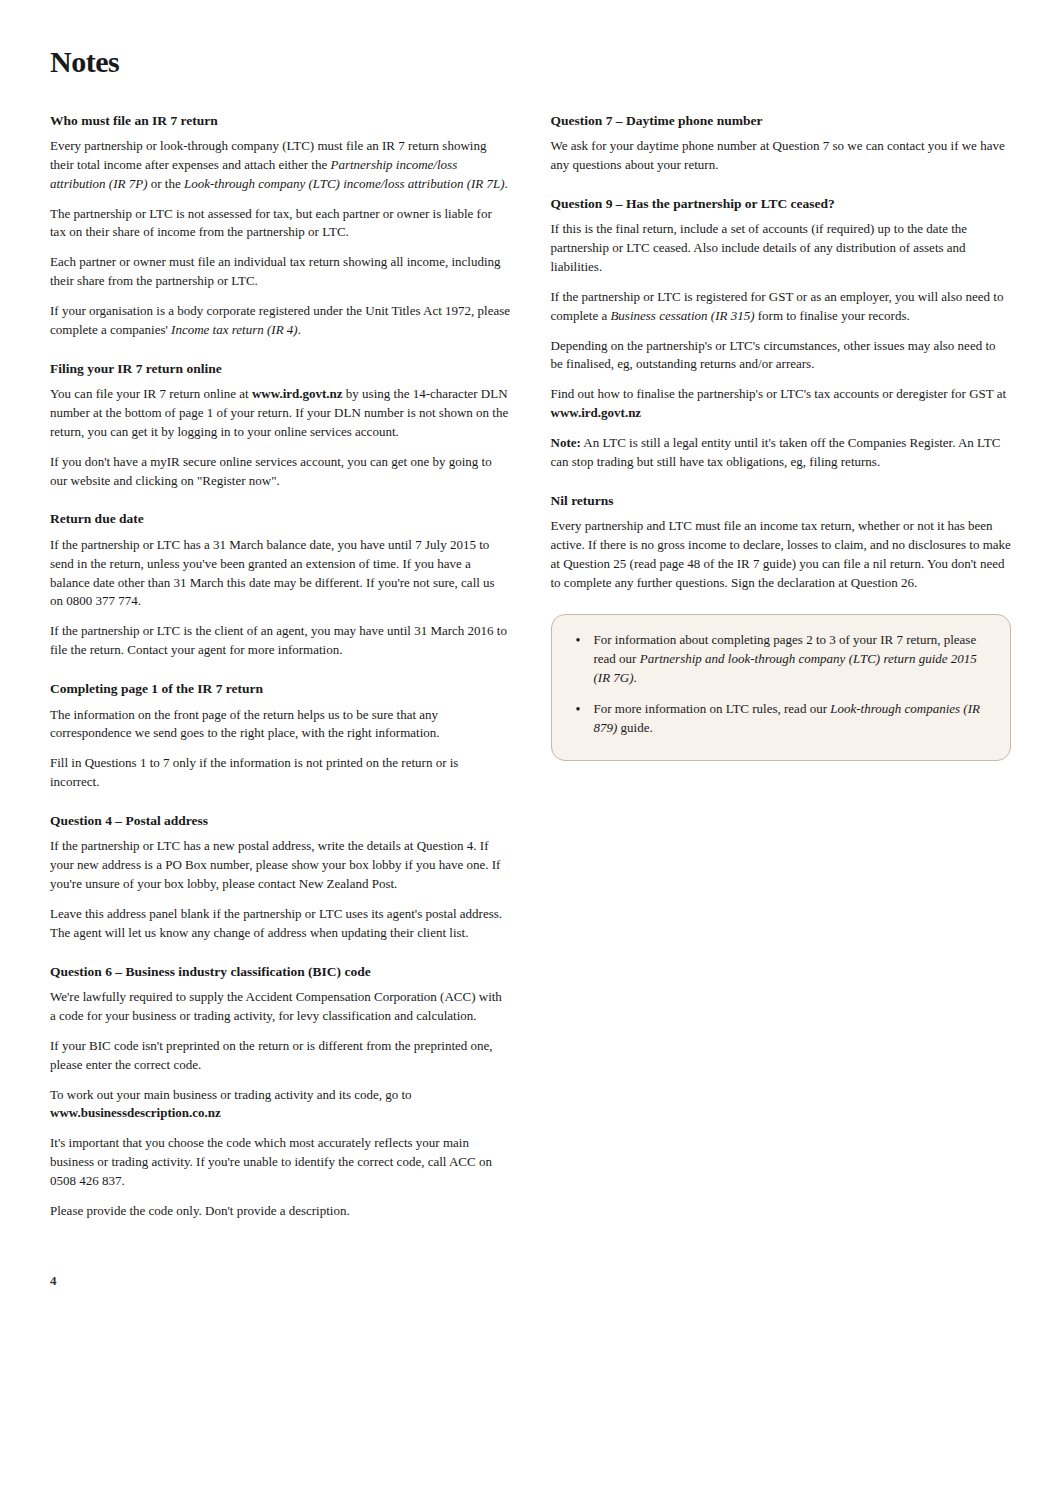Notes
Who must file an IR 7 return
Every partnership or look-through company (LTC) must file an IR 7 return showing their total income after expenses and attach either the Partnership income/loss attribution (IR 7P) or the Look-through company (LTC) income/loss attribution (IR 7L).
The partnership or LTC is not assessed for tax, but each partner or owner is liable for tax on their share of income from the partnership or LTC.
Each partner or owner must file an individual tax return showing all income, including their share from the partnership or LTC.
If your organisation is a body corporate registered under the Unit Titles Act 1972, please complete a companies' Income tax return (IR 4).
Filing your IR 7 return online
You can file your IR 7 return online at www.ird.govt.nz by using the 14-character DLN number at the bottom of page 1 of your return. If your DLN number is not shown on the return, you can get it by logging in to your online services account.
If you don't have a myIR secure online services account, you can get one by going to our website and clicking on "Register now".
Return due date
If the partnership or LTC has a 31 March balance date, you have until 7 July 2015 to send in the return, unless you've been granted an extension of time. If you have a balance date other than 31 March this date may be different. If you're not sure, call us on 0800 377 774.
If the partnership or LTC is the client of an agent, you may have until 31 March 2016 to file the return. Contact your agent for more information.
Completing page 1 of the IR 7 return
The information on the front page of the return helps us to be sure that any correspondence we send goes to the right place, with the right information.
Fill in Questions 1 to 7 only if the information is not printed on the return or is incorrect.
Question 4 – Postal address
If the partnership or LTC has a new postal address, write the details at Question 4. If your new address is a PO Box number, please show your box lobby if you have one. If you're unsure of your box lobby, please contact New Zealand Post.
Leave this address panel blank if the partnership or LTC uses its agent's postal address. The agent will let us know any change of address when updating their client list.
Question 6 – Business industry classification (BIC) code
We're lawfully required to supply the Accident Compensation Corporation (ACC) with a code for your business or trading activity, for levy classification and calculation.
If your BIC code isn't preprinted on the return or is different from the preprinted one, please enter the correct code.
To work out your main business or trading activity and its code, go to www.businessdescription.co.nz
It's important that you choose the code which most accurately reflects your main business or trading activity. If you're unable to identify the correct code, call ACC on 0508 426 837.
Please provide the code only. Don't provide a description.
Question 7 – Daytime phone number
We ask for your daytime phone number at Question 7 so we can contact you if we have any questions about your return.
Question 9 – Has the partnership or LTC ceased?
If this is the final return, include a set of accounts (if required) up to the date the partnership or LTC ceased. Also include details of any distribution of assets and liabilities.
If the partnership or LTC is registered for GST or as an employer, you will also need to complete a Business cessation (IR 315) form to finalise your records.
Depending on the partnership's or LTC's circumstances, other issues may also need to be finalised, eg, outstanding returns and/or arrears.
Find out how to finalise the partnership's or LTC's tax accounts or deregister for GST at www.ird.govt.nz
Note: An LTC is still a legal entity until it's taken off the Companies Register. An LTC can stop trading but still have tax obligations, eg, filing returns.
Nil returns
Every partnership and LTC must file an income tax return, whether or not it has been active. If there is no gross income to declare, losses to claim, and no disclosures to make at Question 25 (read page 48 of the IR 7 guide) you can file a nil return. You don't need to complete any further questions. Sign the declaration at Question 26.
For information about completing pages 2 to 3 of your IR 7 return, please read our Partnership and look-through company (LTC) return guide 2015 (IR 7G).
For more information on LTC rules, read our Look-through companies (IR 879) guide.
4